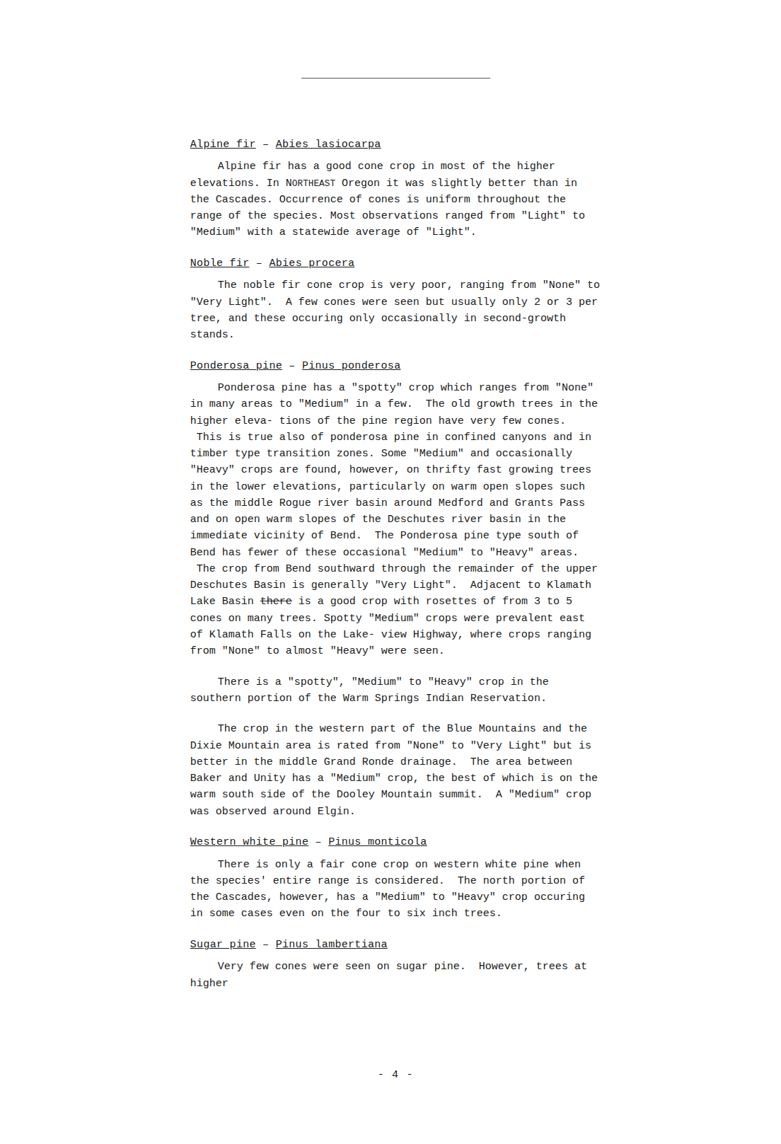Alpine fir – Abies lasiocarpa
Alpine fir has a good cone crop in most of the higher elevations. In NORTHEAST Oregon it was slightly better than in the Cascades. Occurrence of cones is uniform throughout the range of the species. Most observations ranged from "Light" to "Medium" with a statewide average of "Light".
Noble fir – Abies procera
The noble fir cone crop is very poor, ranging from "None" to "Very Light". A few cones were seen but usually only 2 or 3 per tree, and these occuring only occasionally in second-growth stands.
Ponderosa pine – Pinus ponderosa
Ponderosa pine has a "spotty" crop which ranges from "None" in many areas to "Medium" in a few. The old growth trees in the higher eleva- tions of the pine region have very few cones. This is true also of ponderosa pine in confined canyons and in timber type transition zones. Some "Medium" and occasionally "Heavy" crops are found, however, on thrifty fast growing trees in the lower elevations, particularly on warm open slopes such as the middle Rogue river basin around Medford and Grants Pass and on open warm slopes of the Deschutes river basin in the immediate vicinity of Bend. The Ponderosa pine type south of Bend has fewer of these occasional "Medium" to "Heavy" areas. The crop from Bend southward through the remainder of the upper Deschutes Basin is generally "Very Light". Adjacent to Klamath Lake Basin there is a good crop with rosettes of from 3 to 5 cones on many trees. Spotty "Medium" crops were prevalent east of Klamath Falls on the Lake- view Highway, where crops ranging from "None" to almost "Heavy" were seen.
There is a "spotty", "Medium" to "Heavy" crop in the southern portion of the Warm Springs Indian Reservation.
The crop in the western part of the Blue Mountains and the Dixie Mountain area is rated from "None" to "Very Light" but is better in the middle Grand Ronde drainage. The area between Baker and Unity has a "Medium" crop, the best of which is on the warm south side of the Dooley Mountain summit. A "Medium" crop was observed around Elgin.
Western white pine – Pinus monticola
There is only a fair cone crop on western white pine when the species' entire range is considered. The north portion of the Cascades, however, has a "Medium" to "Heavy" crop occuring in some cases even on the four to six inch trees.
Sugar pine – Pinus lambertiana
Very few cones were seen on sugar pine. However, trees at higher
- 4 -